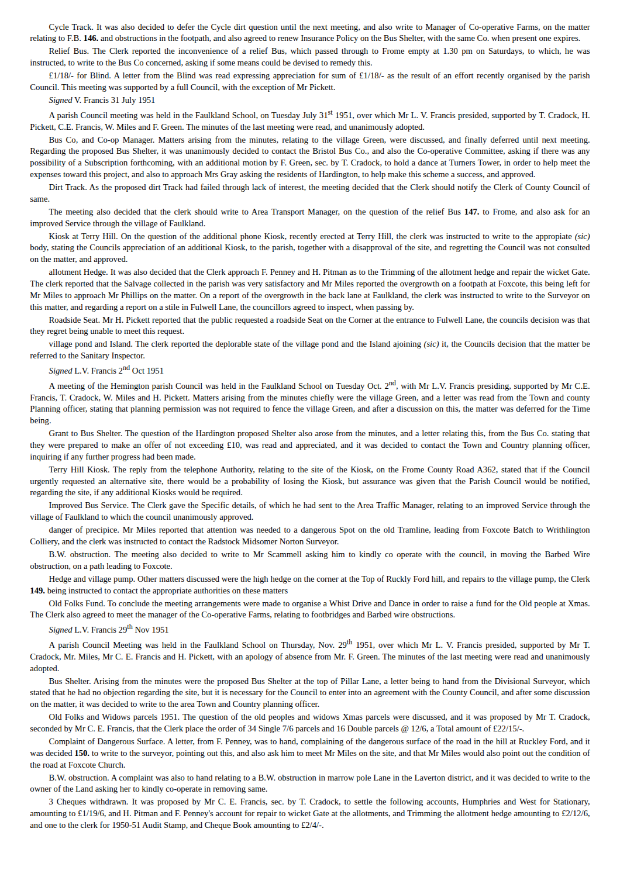Cycle Track. It was also decided to defer the Cycle dirt question until the next meeting, and also write to Manager of Co-operative Farms, on the matter relating to F.B. 146. and obstructions in the footpath, and also agreed to renew Insurance Policy on the Bus Shelter, with the same Co. when present one expires.
Relief Bus. The Clerk reported the inconvenience of a relief Bus, which passed through to Frome empty at 1.30 pm on Saturdays, to which, he was instructed, to write to the Bus Co concerned, asking if some means could be devised to remedy this.
£1/18/- for Blind. A letter from the Blind was read expressing appreciation for sum of £1/18/- as the result of an effort recently organised by the parish Council. This meeting was supported by a full Council, with the exception of Mr Pickett.
Signed V. Francis 31 July 1951
A parish Council meeting was held in the Faulkland School, on Tuesday July 31st 1951, over which Mr L. V. Francis presided, supported by T. Cradock, H. Pickett, C.E. Francis, W. Miles and F. Green. The minutes of the last meeting were read, and unanimously adopted.
Bus Co, and Co-op Manager. Matters arising from the minutes, relating to the village Green, were discussed, and finally deferred until next meeting. Regarding the proposed Bus Shelter, it was unanimously decided to contact the Bristol Bus Co., and also the Co-operative Committee, asking if there was any possibility of a Subscription forthcoming, with an additional motion by F. Green, sec. by T. Cradock, to hold a dance at Turners Tower, in order to help meet the expenses toward this project, and also to approach Mrs Gray asking the residents of Hardington, to help make this scheme a success, and approved.
Dirt Track. As the proposed dirt Track had failed through lack of interest, the meeting decided that the Clerk should notify the Clerk of County Council of same.
The meeting also decided that the clerk should write to Area Transport Manager, on the question of the relief Bus 147. to Frome, and also ask for an improved Service through the village of Faulkland.
Kiosk at Terry Hill. On the question of the additional phone Kiosk, recently erected at Terry Hill, the clerk was instructed to write to the appropiate (sic) body, stating the Councils appreciation of an additional Kiosk, to the parish, together with a disapproval of the site, and regretting the Council was not consulted on the matter, and approved.
allotment Hedge. It was also decided that the Clerk approach F. Penney and H. Pitman as to the Trimming of the allotment hedge and repair the wicket Gate. The clerk reported that the Salvage collected in the parish was very satisfactory and Mr Miles reported the overgrowth on a footpath at Foxcote, this being left for Mr Miles to approach Mr Phillips on the matter. On a report of the overgrowth in the back lane at Faulkland, the clerk was instructed to write to the Surveyor on this matter, and regarding a report on a stile in Fulwell Lane, the councillors agreed to inspect, when passing by.
Roadside Seat. Mr H. Pickett reported that the public requested a roadside Seat on the Corner at the entrance to Fulwell Lane, the councils decision was that they regret being unable to meet this request.
village pond and Island. The clerk reported the deplorable state of the village pond and the Island ajoining (sic) it, the Councils decision that the matter be referred to the Sanitary Inspector.
Signed L.V. Francis 2nd Oct 1951
A meeting of the Hemington parish Council was held in the Faulkland School on Tuesday Oct. 2nd, with Mr L.V. Francis presiding, supported by Mr C.E. Francis, T. Cradock, W. Miles and H. Pickett. Matters arising from the minutes chiefly were the village Green, and a letter was read from the Town and county Planning officer, stating that planning permission was not required to fence the village Green, and after a discussion on this, the matter was deferred for the Time being.
Grant to Bus Shelter. The question of the Hardington proposed Shelter also arose from the minutes, and a letter relating this, from the Bus Co. stating that they were prepared to make an offer of not exceeding £10, was read and appreciated, and it was decided to contact the Town and Country planning officer, inquiring if any further progress had been made.
Terry Hill Kiosk. The reply from the telephone Authority, relating to the site of the Kiosk, on the Frome County Road A362, stated that if the Council urgently requested an alternative site, there would be a probability of losing the Kiosk, but assurance was given that the Parish Council would be notified, regarding the site, if any additional Kiosks would be required.
Improved Bus Service. The Clerk gave the Specific details, of which he had sent to the Area Traffic Manager, relating to an improved Service through the village of Faulkland to which the council unanimously approved.
danger of precipice. Mr Miles reported that attention was needed to a dangerous Spot on the old Tramline, leading from Foxcote Batch to Writhlington Colliery, and the clerk was instructed to contact the Radstock Midsomer Norton Surveyor.
B.W. obstruction. The meeting also decided to write to Mr Scammell asking him to kindly co operate with the council, in moving the Barbed Wire obstruction, on a path leading to Foxcote.
Hedge and village pump. Other matters discussed were the high hedge on the corner at the Top of Ruckly Ford hill, and repairs to the village pump, the Clerk 149. being instructed to contact the appropriate authorities on these matters
Old Folks Fund. To conclude the meeting arrangements were made to organise a Whist Drive and Dance in order to raise a fund for the Old people at Xmas. The Clerk also agreed to meet the manager of the Co-operative Farms, relating to footbridges and Barbed wire obstructions.
Signed L.V. Francis 29th Nov 1951
A parish Council Meeting was held in the Faulkland School on Thursday, Nov. 29th 1951, over which Mr L. V. Francis presided, supported by Mr T. Cradock, Mr. Miles, Mr C. E. Francis and H. Pickett, with an apology of absence from Mr. F. Green. The minutes of the last meeting were read and unanimously adopted.
Bus Shelter. Arising from the minutes were the proposed Bus Shelter at the top of Pillar Lane, a letter being to hand from the Divisional Surveyor, which stated that he had no objection regarding the site, but it is necessary for the Council to enter into an agreement with the County Council, and after some discussion on the matter, it was decided to write to the area Town and Country planning officer.
Old Folks and Widows parcels 1951. The question of the old peoples and widows Xmas parcels were discussed, and it was proposed by Mr T. Cradock, seconded by Mr C. E. Francis, that the Clerk place the order of 34 Single 7/6 parcels and 16 Double parcels @ 12/6, a Total amount of £22/15/-.
Complaint of Dangerous Surface. A letter, from F. Penney, was to hand, complaining of the dangerous surface of the road in the hill at Ruckley Ford, and it was decided 150. to write to the surveyor, pointing out this, and also ask him to meet Mr Miles on the site, and that Mr Miles would also point out the condition of the road at Foxcote Church.
B.W. obstruction. A complaint was also to hand relating to a B.W. obstruction in marrow pole Lane in the Laverton district, and it was decided to write to the owner of the Land asking her to kindly co-operate in removing same.
3 Cheques withdrawn. It was proposed by Mr C. E. Francis, sec. by T. Cradock, to settle the following accounts, Humphries and West for Stationary, amounting to £1/19/6, and H. Pitman and F. Penney's account for repair to wicket Gate at the allotments, and Trimming the allotment hedge amounting to £2/12/6, and one to the clerk for 1950-51 Audit Stamp, and Cheque Book amounting to £2/4/-.